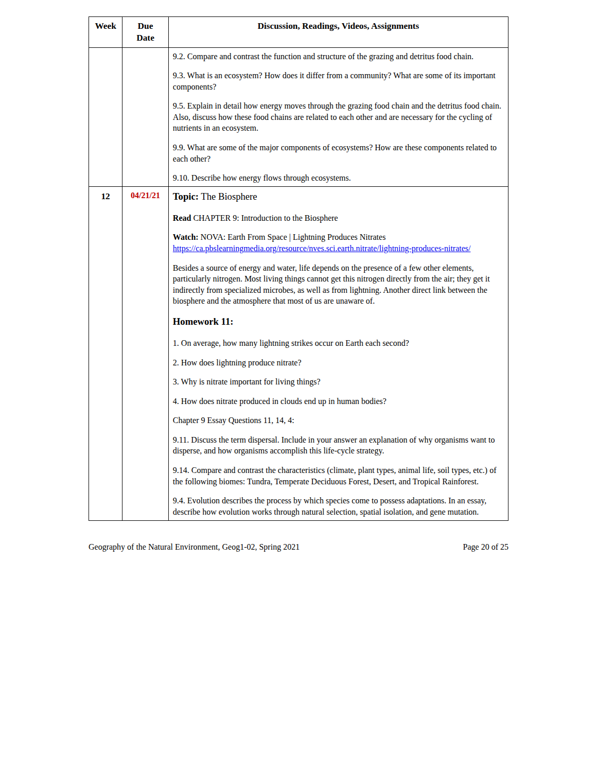| Week | Due Date | Discussion, Readings, Videos, Assignments |
| --- | --- | --- |
| | | 9.2. Compare and contrast the function and structure of the grazing and detritus food chain. 9.3. What is an ecosystem? How does it differ from a community? What are some of its important components? 9.5. Explain in detail how energy moves through the grazing food chain and the detritus food chain. Also, discuss how these food chains are related to each other and are necessary for the cycling of nutrients in an ecosystem. 9.9. What are some of the major components of ecosystems? How are these components related to each other? 9.10. Describe how energy flows through ecosystems. |
| 12 | 04/21/21 | Topic: The Biosphere Read CHAPTER 9: Introduction to the Biosphere Watch: NOVA: Earth From Space / Lightning Produces Nitrates https://ca.pbslearningmedia.org/resource/nves.sci.earth.nitrate/lightning-produces-nitrates/ Besides a source of energy and water, life depends on the presence of a few other elements, particularly nitrogen. Most living things cannot get this nitrogen directly from the air; they get it indirectly from specialized microbes, as well as from lightning. Another direct link between the biosphere and the atmosphere that most of us are unaware of. Homework 11: 1. On average, how many lightning strikes occur on Earth each second? 2. How does lightning produce nitrate? 3. Why is nitrate important for living things? 4. How does nitrate produced in clouds end up in human bodies? Chapter 9 Essay Questions 11, 14, 4: 9.11. Discuss the term dispersal. Include in your answer an explanation of why organisms want to disperse, and how organisms accomplish this life-cycle strategy. 9.14. Compare and contrast the characteristics (climate, plant types, animal life, soil types, etc.) of the following biomes: Tundra, Temperate Deciduous Forest, Desert, and Tropical Rainforest. 9.4. Evolution describes the process by which species come to possess adaptations. In an essay, describe how evolution works through natural selection, spatial isolation, and gene mutation. |
Geography of the Natural Environment, Geog1-02, Spring 2021 Page 20 of 25